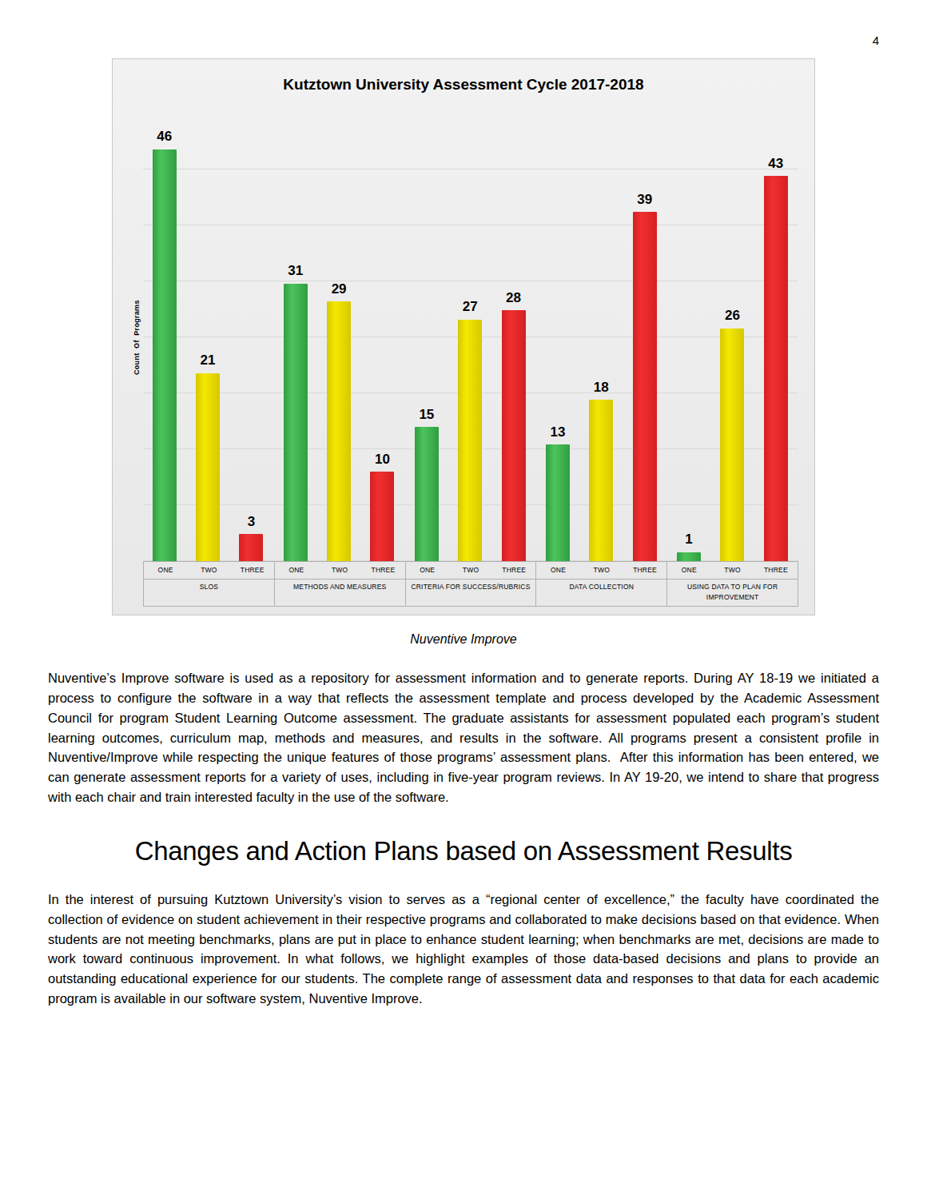4
Kutztown University Assessment Cycle 2017-2018
Count Of Programs
46
21
3
31
29
10
15
27
28
13
18
39
1
26
43
ONE
TWO
THREE
SLOS
ONE
TWO
THREE
METHODS AND MEASURES
ONE
TWO
THREE
CRITERIA FOR SUCCESS/RUBRICS
ONE
TWO
THREE
DATA COLLECTION
ONE
TWO
THREE
USING DATA TO PLAN FOR
IMPROVEMENT
Nuventive Improve
Nuventive’s Improve software is used as a repository for assessment information and to generate reports. During AY 18-19 we initiated a process to configure the software in a way that reflects the assessment template and process developed by the Academic Assessment Council for program Student Learning Outcome assessment. The graduate assistants for assessment populated each program’s student learning outcomes, curriculum map, methods and measures, and results in the software. All programs present a consistent profile in Nuventive/Improve while respecting the unique features of those programs’ assessment plans. After this information has been entered, we can generate assessment reports for a variety of uses, including in five-year program reviews. In AY 19-20, we intend to share that progress with each chair and train interested faculty in the use of the software.
Changes and Action Plans based on Assessment Results
In the interest of pursuing Kutztown University’s vision to serves as a “regional center of excellence,” the faculty have coordinated the collection of evidence on student achievement in their respective programs and collaborated to make decisions based on that evidence. When students are not meeting benchmarks, plans are put in place to enhance student learning; when benchmarks are met, decisions are made to work toward continuous improvement. In what follows, we highlight examples of those data-based decisions and plans to provide an outstanding educational experience for our students. The complete range of assessment data and responses to that data for each academic program is available in our software system, Nuventive Improve.